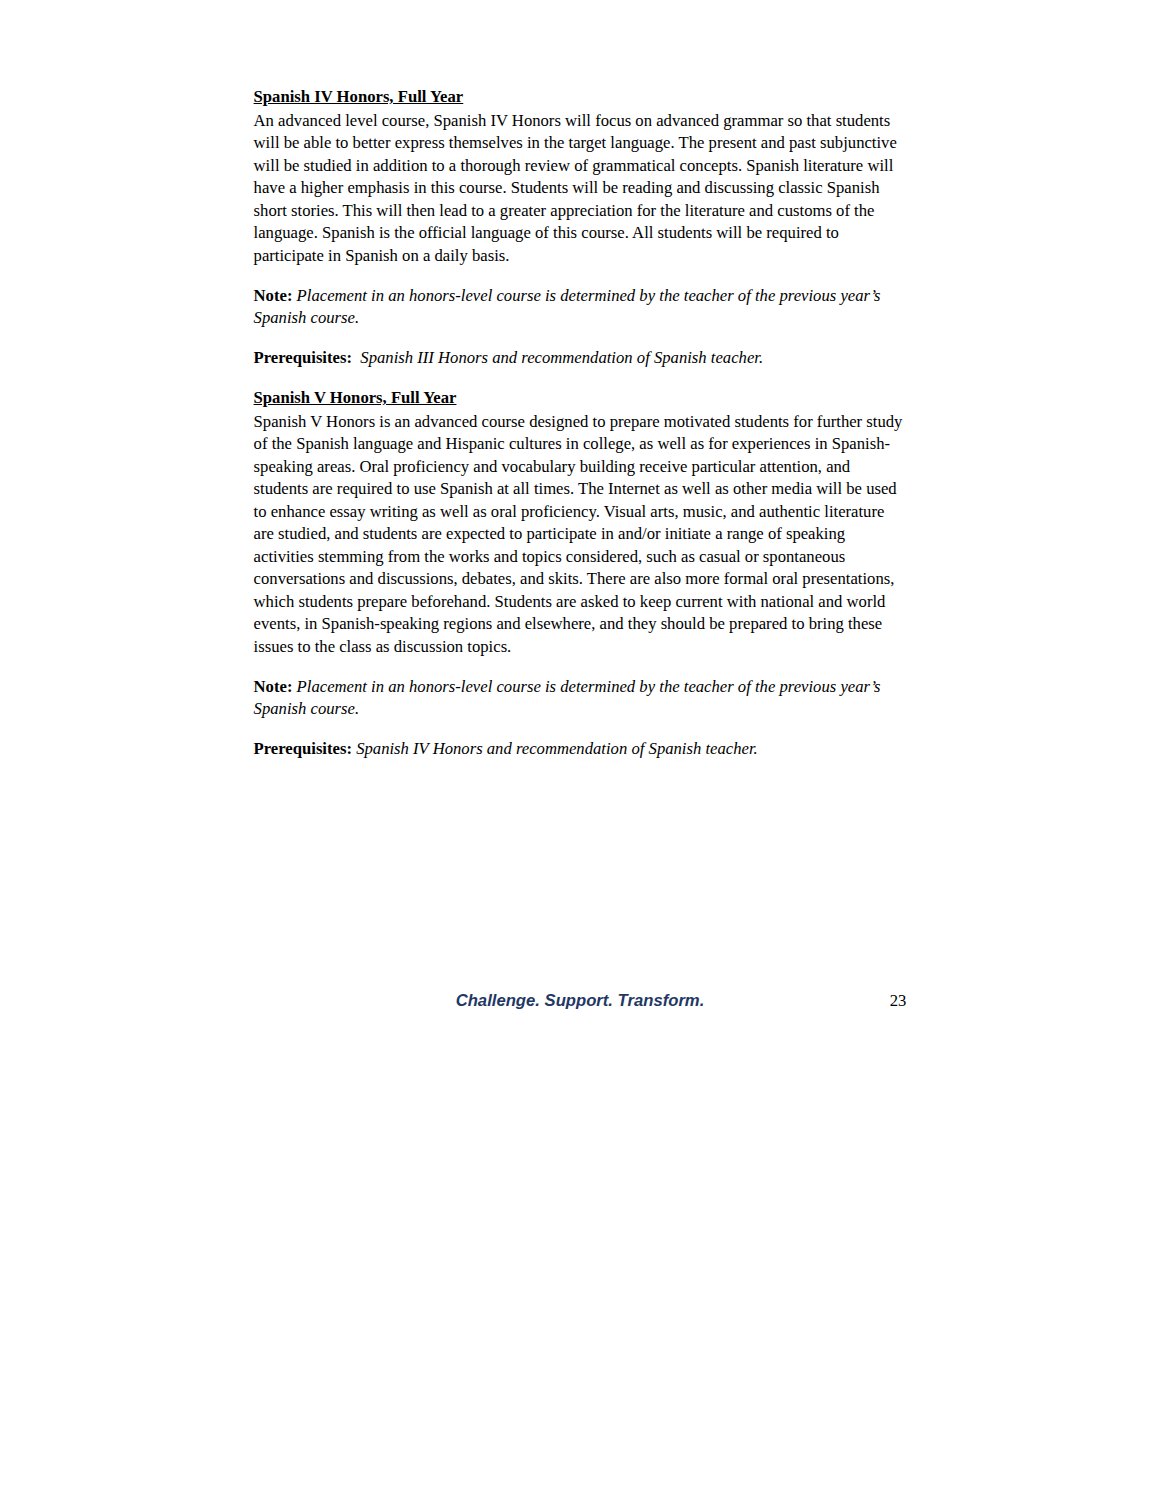Spanish IV Honors, Full Year
An advanced level course, Spanish IV Honors will focus on advanced grammar so that students will be able to better express themselves in the target language. The present and past subjunctive will be studied in addition to a thorough review of grammatical concepts. Spanish literature will have a higher emphasis in this course. Students will be reading and discussing classic Spanish short stories. This will then lead to a greater appreciation for the literature and customs of the language. Spanish is the official language of this course. All students will be required to participate in Spanish on a daily basis.
Note: Placement in an honors-level course is determined by the teacher of the previous year’s Spanish course.
Prerequisites: Spanish III Honors and recommendation of Spanish teacher.
Spanish V Honors, Full Year
Spanish V Honors is an advanced course designed to prepare motivated students for further study of the Spanish language and Hispanic cultures in college, as well as for experiences in Spanish-speaking areas. Oral proficiency and vocabulary building receive particular attention, and students are required to use Spanish at all times. The Internet as well as other media will be used to enhance essay writing as well as oral proficiency. Visual arts, music, and authentic literature are studied, and students are expected to participate in and/or initiate a range of speaking activities stemming from the works and topics considered, such as casual or spontaneous conversations and discussions, debates, and skits. There are also more formal oral presentations, which students prepare beforehand. Students are asked to keep current with national and world events, in Spanish-speaking regions and elsewhere, and they should be prepared to bring these issues to the class as discussion topics.
Note: Placement in an honors-level course is determined by the teacher of the previous year’s Spanish course.
Prerequisites: Spanish IV Honors and recommendation of Spanish teacher.
Challenge. Support. Transform. 23